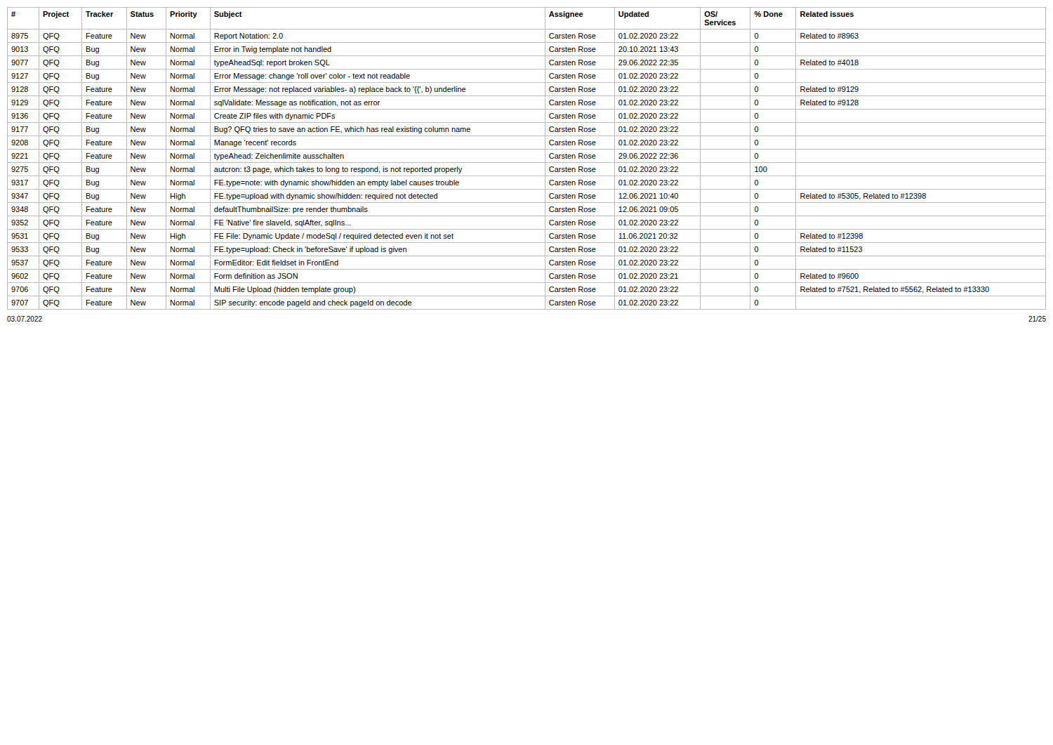| # | Project | Tracker | Status | Priority | Subject | Assignee | Updated | OS/ Services | % Done | Related issues |
| --- | --- | --- | --- | --- | --- | --- | --- | --- | --- | --- |
| 8975 | QFQ | Feature | New | Normal | Report Notation: 2.0 | Carsten Rose | 01.02.2020 23:22 | | 0 | Related to #8963 |
| 9013 | QFQ | Bug | New | Normal | Error in Twig template not handled | Carsten Rose | 20.10.2021 13:43 | | 0 | |
| 9077 | QFQ | Bug | New | Normal | typeAheadSql: report broken SQL | Carsten Rose | 29.06.2022 22:35 | | 0 | Related to #4018 |
| 9127 | QFQ | Bug | New | Normal | Error Message: change 'roll over' color - text not readable | Carsten Rose | 01.02.2020 23:22 | | 0 | |
| 9128 | QFQ | Feature | New | Normal | Error Message: not replaced variables- a) replace back to '{{', b) underline | Carsten Rose | 01.02.2020 23:22 | | 0 | Related to #9129 |
| 9129 | QFQ | Feature | New | Normal | sqlValidate: Message as notification, not as error | Carsten Rose | 01.02.2020 23:22 | | 0 | Related to #9128 |
| 9136 | QFQ | Feature | New | Normal | Create ZIP files with dynamic PDFs | Carsten Rose | 01.02.2020 23:22 | | 0 | |
| 9177 | QFQ | Bug | New | Normal | Bug? QFQ tries to save an action FE, which has real existing column name | Carsten Rose | 01.02.2020 23:22 | | 0 | |
| 9208 | QFQ | Feature | New | Normal | Manage 'recent' records | Carsten Rose | 01.02.2020 23:22 | | 0 | |
| 9221 | QFQ | Feature | New | Normal | typeAhead: Zeichenlimite ausschalten | Carsten Rose | 29.06.2022 22:36 | | 0 | |
| 9275 | QFQ | Bug | New | Normal | autcron: t3 page, which takes to long to respond, is not reported properly | Carsten Rose | 01.02.2020 23:22 | | 100 | |
| 9317 | QFQ | Bug | New | Normal | FE.type=note: with dynamic show/hidden an empty label causes trouble | Carsten Rose | 01.02.2020 23:22 | | 0 | |
| 9347 | QFQ | Bug | New | High | FE.type=upload with dynamic show/hidden: required not detected | Carsten Rose | 12.06.2021 10:40 | | 0 | Related to #5305, Related to #12398 |
| 9348 | QFQ | Feature | New | Normal | defaultThumbnailSize: pre render thumbnails | Carsten Rose | 12.06.2021 09:05 | | 0 | |
| 9352 | QFQ | Feature | New | Normal | FE 'Native' fire slaveId, sqlAfter, sqlIns... | Carsten Rose | 01.02.2020 23:22 | | 0 | |
| 9531 | QFQ | Bug | New | High | FE File: Dynamic Update / modeSql / required detected even it not set | Carsten Rose | 11.06.2021 20:32 | | 0 | Related to #12398 |
| 9533 | QFQ | Bug | New | Normal | FE.type=upload: Check in 'beforeSave' if upload is given | Carsten Rose | 01.02.2020 23:22 | | 0 | Related to #11523 |
| 9537 | QFQ | Feature | New | Normal | FormEditor: Edit fieldset in FrontEnd | Carsten Rose | 01.02.2020 23:22 | | 0 | |
| 9602 | QFQ | Feature | New | Normal | Form definition as JSON | Carsten Rose | 01.02.2020 23:21 | | 0 | Related to #9600 |
| 9706 | QFQ | Feature | New | Normal | Multi File Upload (hidden template group) | Carsten Rose | 01.02.2020 23:22 | | 0 | Related to #7521, Related to #5562, Related to #13330 |
| 9707 | QFQ | Feature | New | Normal | SIP security: encode pageId and check pageId on decode | Carsten Rose | 01.02.2020 23:22 | | 0 | |
03.07.2022 21/25